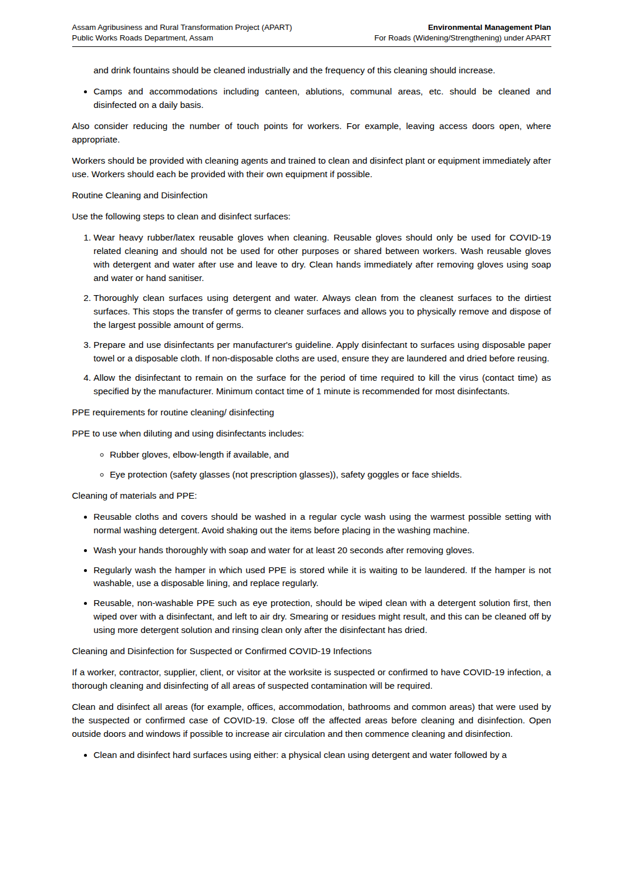Assam Agribusiness and Rural Transformation Project (APART)
Public Works Roads Department, Assam
Environmental Management Plan
For Roads (Widening/Strengthening) under APART
and drink fountains should be cleaned industrially and the frequency of this cleaning should increase.
Camps and accommodations including canteen, ablutions, communal areas, etc. should be cleaned and disinfected on a daily basis.
Also consider reducing the number of touch points for workers. For example, leaving access doors open, where appropriate.
Workers should be provided with cleaning agents and trained to clean and disinfect plant or equipment immediately after use. Workers should each be provided with their own equipment if possible.
Routine Cleaning and Disinfection
Use the following steps to clean and disinfect surfaces:
Wear heavy rubber/latex reusable gloves when cleaning. Reusable gloves should only be used for COVID-19 related cleaning and should not be used for other purposes or shared between workers. Wash reusable gloves with detergent and water after use and leave to dry. Clean hands immediately after removing gloves using soap and water or hand sanitiser.
Thoroughly clean surfaces using detergent and water. Always clean from the cleanest surfaces to the dirtiest surfaces. This stops the transfer of germs to cleaner surfaces and allows you to physically remove and dispose of the largest possible amount of germs.
Prepare and use disinfectants per manufacturer's guideline. Apply disinfectant to surfaces using disposable paper towel or a disposable cloth. If non-disposable cloths are used, ensure they are laundered and dried before reusing.
Allow the disinfectant to remain on the surface for the period of time required to kill the virus (contact time) as specified by the manufacturer. Minimum contact time of 1 minute is recommended for most disinfectants.
PPE requirements for routine cleaning/ disinfecting
PPE to use when diluting and using disinfectants includes:
Rubber gloves, elbow-length if available, and
Eye protection (safety glasses (not prescription glasses)), safety goggles or face shields.
Cleaning of materials and PPE:
Reusable cloths and covers should be washed in a regular cycle wash using the warmest possible setting with normal washing detergent. Avoid shaking out the items before placing in the washing machine.
Wash your hands thoroughly with soap and water for at least 20 seconds after removing gloves.
Regularly wash the hamper in which used PPE is stored while it is waiting to be laundered. If the hamper is not washable, use a disposable lining, and replace regularly.
Reusable, non-washable PPE such as eye protection, should be wiped clean with a detergent solution first, then wiped over with a disinfectant, and left to air dry. Smearing or residues might result, and this can be cleaned off by using more detergent solution and rinsing clean only after the disinfectant has dried.
Cleaning and Disinfection for Suspected or Confirmed COVID-19 Infections
If a worker, contractor, supplier, client, or visitor at the worksite is suspected or confirmed to have COVID-19 infection, a thorough cleaning and disinfecting of all areas of suspected contamination will be required.
Clean and disinfect all areas (for example, offices, accommodation, bathrooms and common areas) that were used by the suspected or confirmed case of COVID-19. Close off the affected areas before cleaning and disinfection. Open outside doors and windows if possible to increase air circulation and then commence cleaning and disinfection.
Clean and disinfect hard surfaces using either: a physical clean using detergent and water followed by a